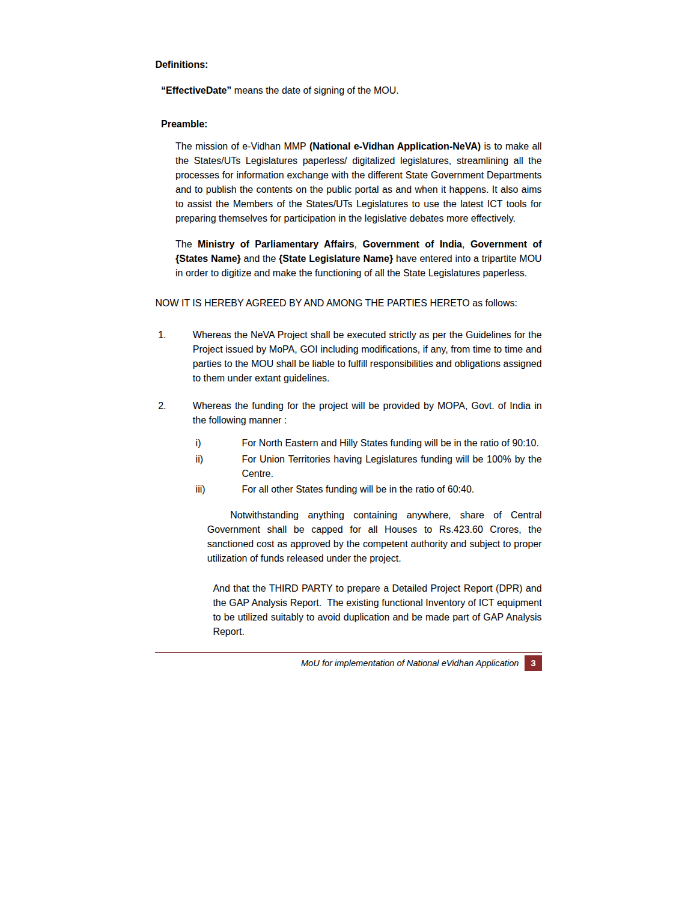Definitions:
“EffectiveDate” means the date of signing of the MOU.
Preamble:
The mission of e-Vidhan MMP (National e-Vidhan Application-NeVA) is to make all the States/UTs Legislatures paperless/ digitalized legislatures, streamlining all the processes for information exchange with the different State Government Departments and to publish the contents on the public portal as and when it happens. It also aims to assist the Members of the States/UTs Legislatures to use the latest ICT tools for preparing themselves for participation in the legislative debates more effectively.
The Ministry of Parliamentary Affairs, Government of India, Government of {States Name} and the {State Legislature Name} have entered into a tripartite MOU in order to digitize and make the functioning of all the State Legislatures paperless.
NOW IT IS HEREBY AGREED BY AND AMONG THE PARTIES HERETO as follows:
Whereas the NeVA Project shall be executed strictly as per the Guidelines for the Project issued by MoPA, GOI including modifications, if any, from time to time and parties to the MOU shall be liable to fulfill responsibilities and obligations assigned to them under extant guidelines.
Whereas the funding for the project will be provided by MOPA, Govt. of India in the following manner :
i) For North Eastern and Hilly States funding will be in the ratio of 90:10.
ii) For Union Territories having Legislatures funding will be 100% by the Centre.
iii) For all other States funding will be in the ratio of 60:40.
Notwithstanding anything containing anywhere, share of Central Government shall be capped for all Houses to Rs.423.60 Crores, the sanctioned cost as approved by the competent authority and subject to proper utilization of funds released under the project.
And that the THIRD PARTY to prepare a Detailed Project Report (DPR) and the GAP Analysis Report. The existing functional Inventory of ICT equipment to be utilized suitably to avoid duplication and be made part of GAP Analysis Report.
MoU for implementation of National eVidhan Application 3